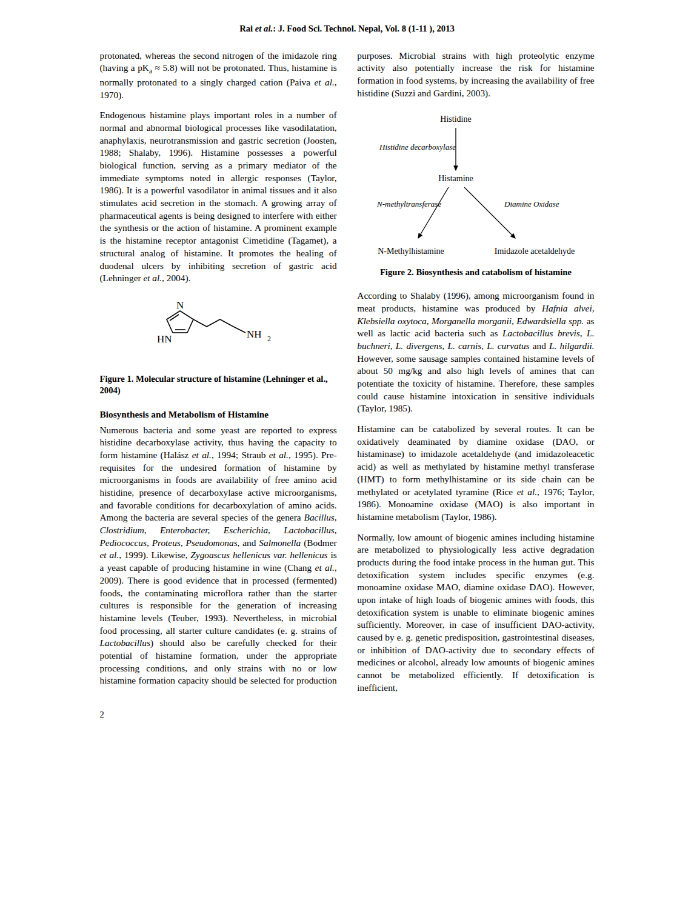Rai et al.: J. Food Sci. Technol. Nepal, Vol. 8 (1-11 ), 2013
protonated, whereas the second nitrogen of the imidazole ring (having a pKa ≈ 5.8) will not be protonated. Thus, histamine is normally protonated to a singly charged cation (Paiva et al., 1970).
Endogenous histamine plays important roles in a number of normal and abnormal biological processes like vasodilatation, anaphylaxis, neurotransmission and gastric secretion (Joosten, 1988; Shalaby, 1996). Histamine possesses a powerful biological function, serving as a primary mediator of the immediate symptoms noted in allergic responses (Taylor, 1986). It is a powerful vasodilator in animal tissues and it also stimulates acid secretion in the stomach. A growing array of pharmaceutical agents is being designed to interfere with either the synthesis or the action of histamine. A prominent example is the histamine receptor antagonist Cimetidine (Tagamet), a structural analog of histamine. It promotes the healing of duodenal ulcers by inhibiting secretion of gastric acid (Lehninger et al., 2004).
N HN NH 2
Figure 1. Molecular structure of histamine (Lehninger et al., 2004)
Biosynthesis and Metabolism of Histamine
Numerous bacteria and some yeast are reported to express histidine decarboxylase activity, thus having the capacity to form histamine (Halász et al., 1994; Straub et al., 1995). Pre-requisites for the undesired formation of histamine by microorganisms in foods are availability of free amino acid histidine, presence of decarboxylase active microorganisms, and favorable conditions for decarboxylation of amino acids. Among the bacteria are several species of the genera Bacillus, Clostridium, Enterobacter, Escherichia, Lactobacillus, Pediococcus, Proteus, Pseudomonas, and Salmonella (Bodmer et al., 1999). Likewise, Zygoascus hellenicus var. hellenicus is a yeast capable of producing histamine in wine (Chang et al., 2009). There is good evidence that in processed (fermented) foods, the contaminating microflora rather than the starter cultures is responsible for the generation of increasing histamine levels (Teuber, 1993). Nevertheless, in microbial food processing, all starter culture candidates (e. g. strains of Lactobacillus) should also be carefully checked for their potential of histamine formation, under the appropriate processing conditions, and only strains with no or low histamine formation capacity should be selected for production purposes. Microbial strains with high proteolytic enzyme activity also potentially increase the risk for histamine formation in food systems, by increasing the availability of free histidine (Suzzi and Gardini, 2003).
Histidine Histamine N-Methylhistamine Imidazole acetaldehyde Histidine decarboxylase N-methyltransferase Diamine Oxidase
Figure 2. Biosynthesis and catabolism of histamine
According to Shalaby (1996), among microorganism found in meat products, histamine was produced by Hafnia alvei, Klebsiella oxytoca, Morganella morganii, Edwardsiella spp. as well as lactic acid bacteria such as Lactobacillus brevis, L. buchneri, L. divergens, L. carnis, L. curvatus and L. hilgardii. However, some sausage samples contained histamine levels of about 50 mg/kg and also high levels of amines that can potentiate the toxicity of histamine. Therefore, these samples could cause histamine intoxication in sensitive individuals (Taylor, 1985).
Histamine can be catabolized by several routes. It can be oxidatively deaminated by diamine oxidase (DAO, or histaminase) to imidazole acetaldehyde (and imidazoleacetic acid) as well as methylated by histamine methyl transferase (HMT) to form methylhistamine or its side chain can be methylated or acetylated tyramine (Rice et al., 1976; Taylor, 1986). Monoamine oxidase (MAO) is also important in histamine metabolism (Taylor, 1986).
Normally, low amount of biogenic amines including histamine are metabolized to physiologically less active degradation products during the food intake process in the human gut. This detoxification system includes specific enzymes (e.g. monoamine oxidase MAO, diamine oxidase DAO). However, upon intake of high loads of biogenic amines with foods, this detoxification system is unable to eliminate biogenic amines sufficiently. Moreover, in case of insufficient DAO-activity, caused by e. g. genetic predisposition, gastrointestinal diseases, or inhibition of DAO-activity due to secondary effects of medicines or alcohol, already low amounts of biogenic amines cannot be metabolized efficiently. If detoxification is inefficient,
2